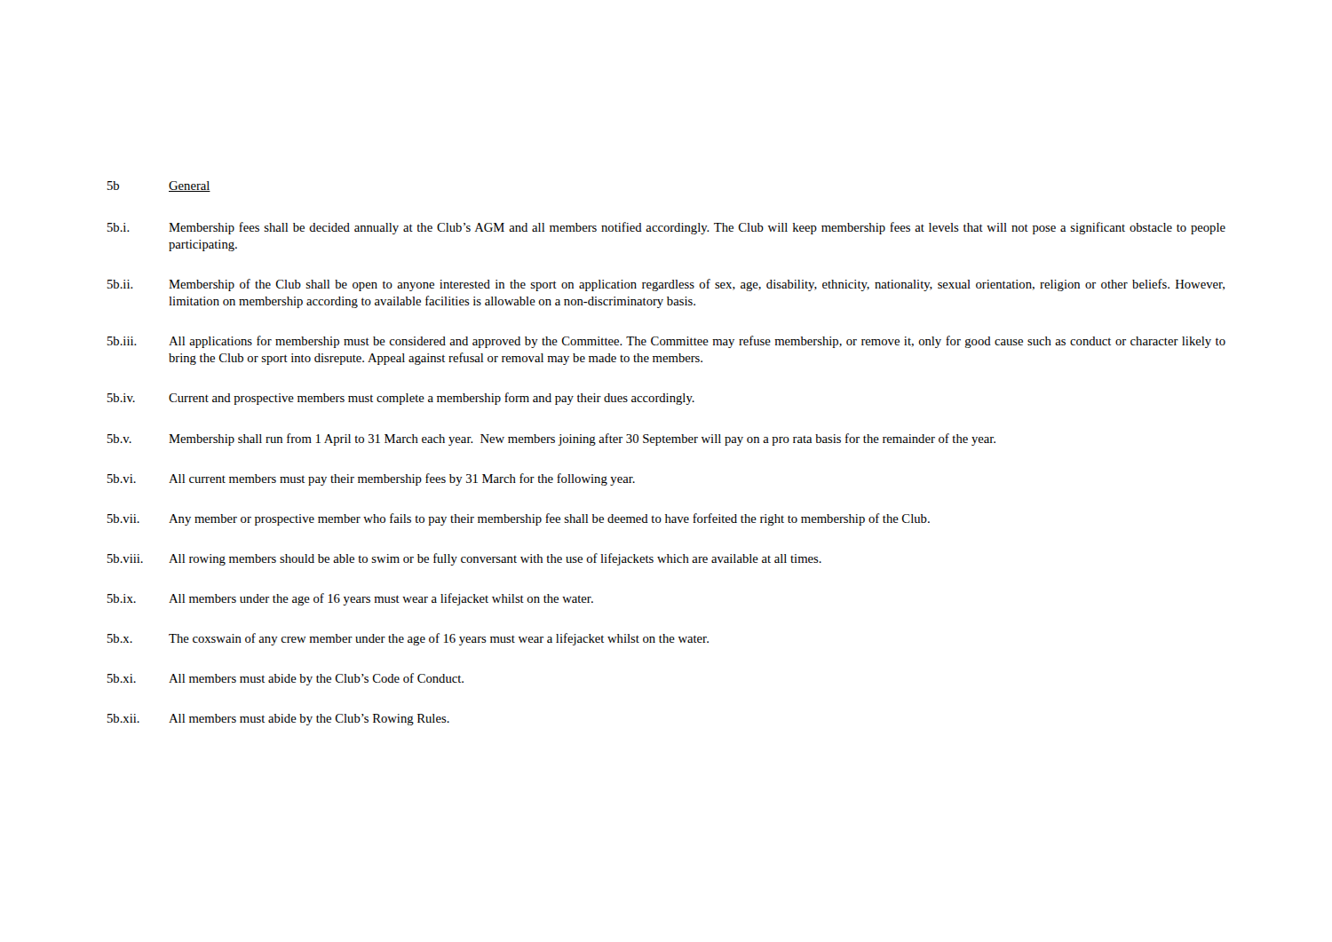5b General
5b.i. Membership fees shall be decided annually at the Club’s AGM and all members notified accordingly. The Club will keep membership fees at levels that will not pose a significant obstacle to people participating.
5b.ii. Membership of the Club shall be open to anyone interested in the sport on application regardless of sex, age, disability, ethnicity, nationality, sexual orientation, religion or other beliefs. However, limitation on membership according to available facilities is allowable on a non-discriminatory basis.
5b.iii. All applications for membership must be considered and approved by the Committee. The Committee may refuse membership, or remove it, only for good cause such as conduct or character likely to bring the Club or sport into disrepute. Appeal against refusal or removal may be made to the members.
5b.iv. Current and prospective members must complete a membership form and pay their dues accordingly.
5b.v. Membership shall run from 1 April to 31 March each year. New members joining after 30 September will pay on a pro rata basis for the remainder of the year.
5b.vi. All current members must pay their membership fees by 31 March for the following year.
5b.vii. Any member or prospective member who fails to pay their membership fee shall be deemed to have forfeited the right to membership of the Club.
5b.viii. All rowing members should be able to swim or be fully conversant with the use of lifejackets which are available at all times.
5b.ix. All members under the age of 16 years must wear a lifejacket whilst on the water.
5b.x. The coxswain of any crew member under the age of 16 years must wear a lifejacket whilst on the water.
5b.xi. All members must abide by the Club’s Code of Conduct.
5b.xii. All members must abide by the Club’s Rowing Rules.